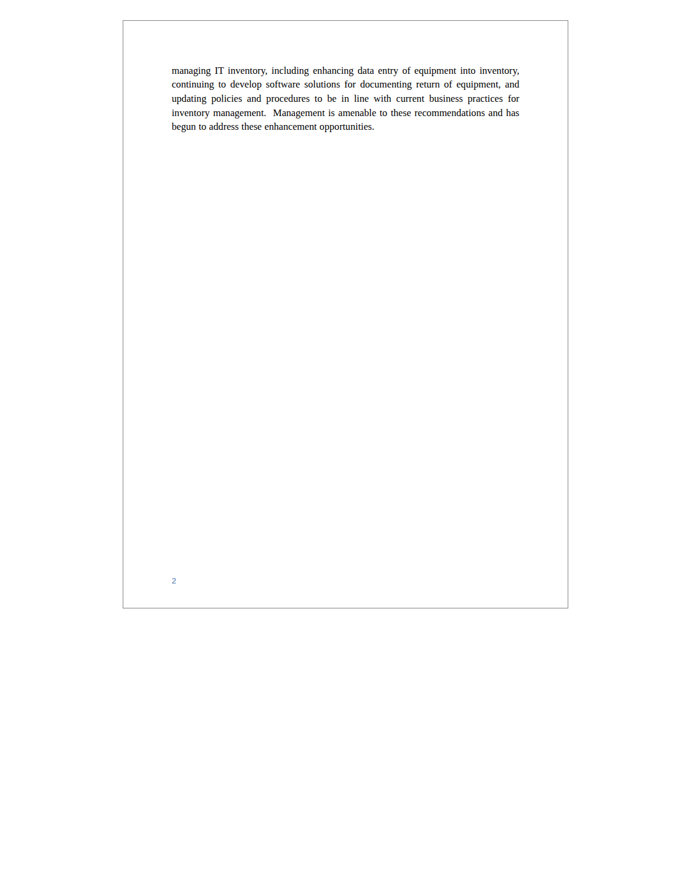managing IT inventory, including enhancing data entry of equipment into inventory, continuing to develop software solutions for documenting return of equipment, and updating policies and procedures to be in line with current business practices for inventory management. Management is amenable to these recommendations and has begun to address these enhancement opportunities.
2